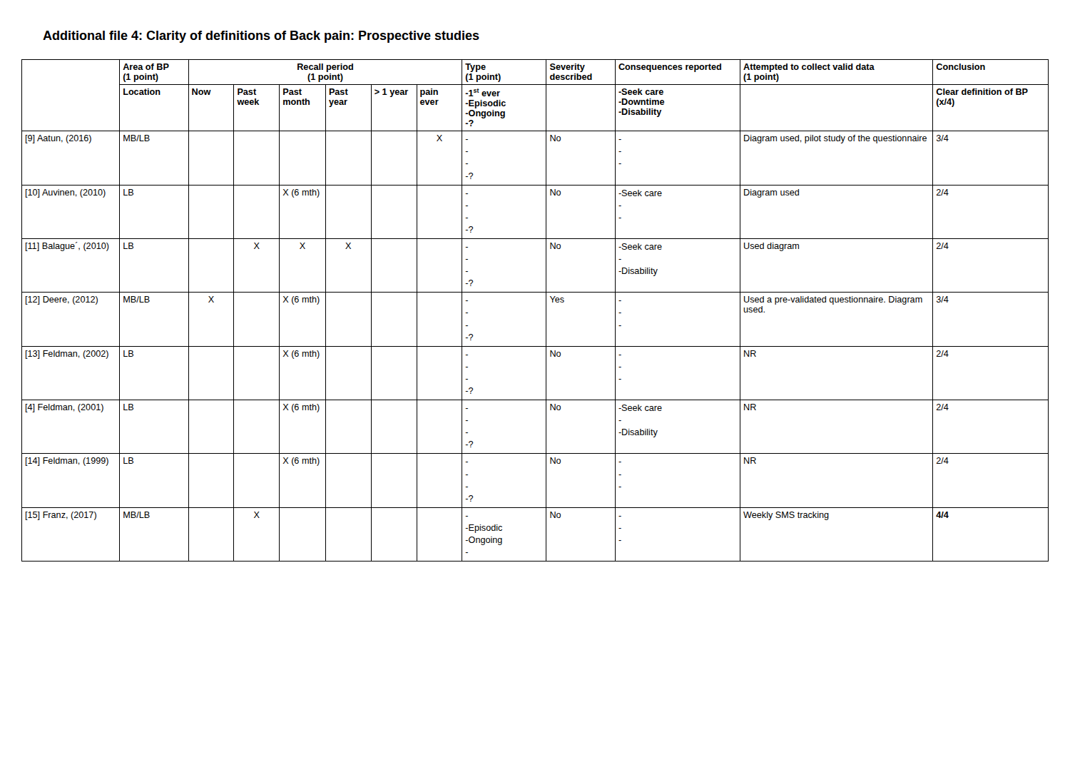Additional file 4: Clarity of definitions of Back pain: Prospective studies
| | Area of BP (1 point) | Recall period (1 point) | Type (1 point) | Severity described | Consequences reported | Attempted to collect valid data (1 point) | Conclusion |
| --- | --- | --- | --- | --- | --- | --- | --- |
| Location | Now | Past week | Past month | Past year | > 1 year | pain ever | -1 st ever -Episodic -Ongoing -? | | -Seek care -Downtime -Disability | | Clear definition of BP (x/4) |
| [9] Aatun, (2016) | MB/LB | | | | | | X | - - - -? | No | - - - | Diagram used, pilot study of the questionnaire | 3/4 |
| [10] Auvinen, (2010) | LB | | | X (6 mth) | | | | - - - -? | No | -Seek care - - | Diagram used | 2/4 |
| [11] Balague´, (2010) | LB | | X | X | X | | | - - - -? | No | -Seek care - -Disability | Used diagram | 2/4 |
| [12] Deere, (2012) | MB/LB | X | | X (6 mth) | | | | - - - -? | Yes | - - - | Used a pre-validated questionnaire. Diagram used. | 3/4 |
| [13] Feldman, (2002) | LB | | | X (6 mth) | | | | - - - -? | No | - - - | NR | 2/4 |
| [4] Feldman, (2001) | LB | | | X (6 mth) | | | | - - - -? | No | -Seek care - -Disability | NR | 2/4 |
| [14] Feldman, (1999) | LB | | | X (6 mth) | | | | - - - -? | No | - - - | NR | 2/4 |
| [15] Franz, (2017) | MB/LB | | X | | | | | - -Episodic -Ongoing - | No | - - - | Weekly SMS tracking | 4/4 |